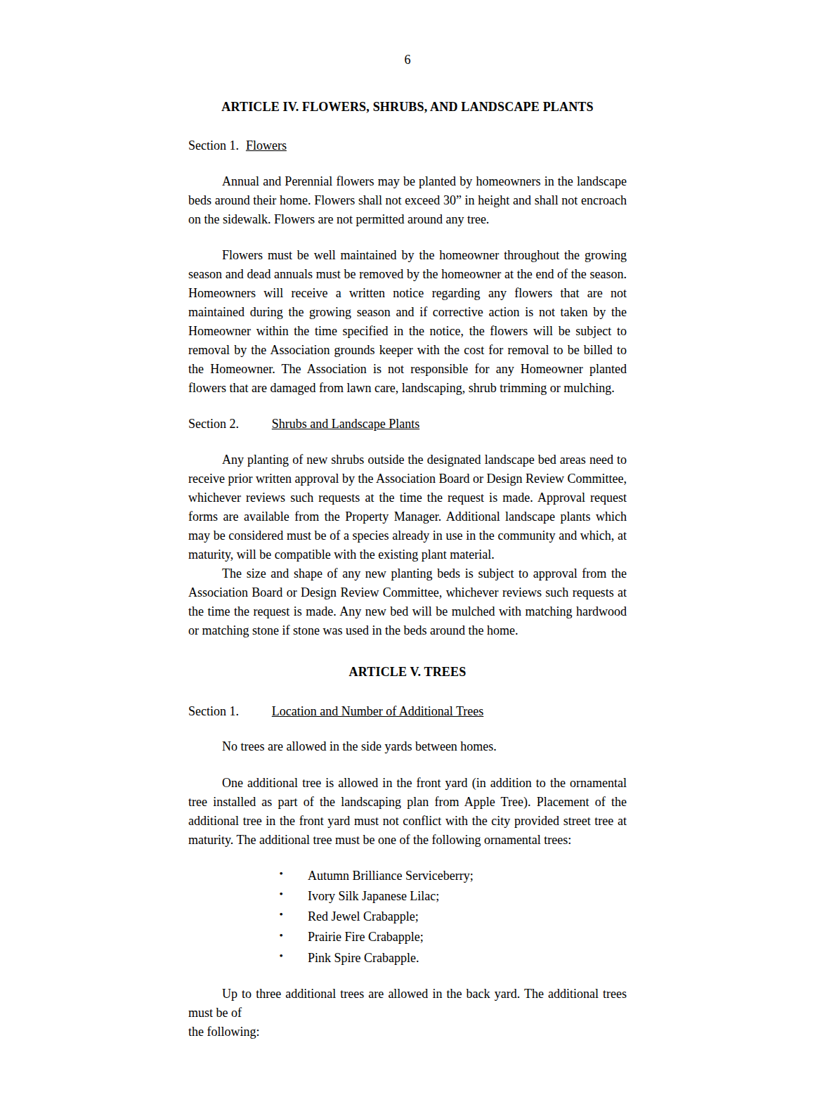6
ARTICLE IV. FLOWERS, SHRUBS, AND LANDSCAPE PLANTS
Section 1. Flowers
Annual and Perennial flowers may be planted by homeowners in the landscape beds around their home. Flowers shall not exceed 30” in height and shall not encroach on the sidewalk. Flowers are not permitted around any tree.
Flowers must be well maintained by the homeowner throughout the growing season and dead annuals must be removed by the homeowner at the end of the season. Homeowners will receive a written notice regarding any flowers that are not maintained during the growing season and if corrective action is not taken by the Homeowner within the time specified in the notice, the flowers will be subject to removal by the Association grounds keeper with the cost for removal to be billed to the Homeowner. The Association is not responsible for any Homeowner planted flowers that are damaged from lawn care, landscaping, shrub trimming or mulching.
Section 2. Shrubs and Landscape Plants
Any planting of new shrubs outside the designated landscape bed areas need to receive prior written approval by the Association Board or Design Review Committee, whichever reviews such requests at the time the request is made. Approval request forms are available from the Property Manager. Additional landscape plants which may be considered must be of a species already in use in the community and which, at maturity, will be compatible with the existing plant material.
The size and shape of any new planting beds is subject to approval from the Association Board or Design Review Committee, whichever reviews such requests at the time the request is made. Any new bed will be mulched with matching hardwood or matching stone if stone was used in the beds around the home.
ARTICLE V. TREES
Section 1. Location and Number of Additional Trees
No trees are allowed in the side yards between homes.
One additional tree is allowed in the front yard (in addition to the ornamental tree installed as part of the landscaping plan from Apple Tree). Placement of the additional tree in the front yard must not conflict with the city provided street tree at maturity. The additional tree must be one of the following ornamental trees:
Autumn Brilliance Serviceberry;
Ivory Silk Japanese Lilac;
Red Jewel Crabapple;
Prairie Fire Crabapple;
Pink Spire Crabapple.
Up to three additional trees are allowed in the back yard. The additional trees must be ofthe following: